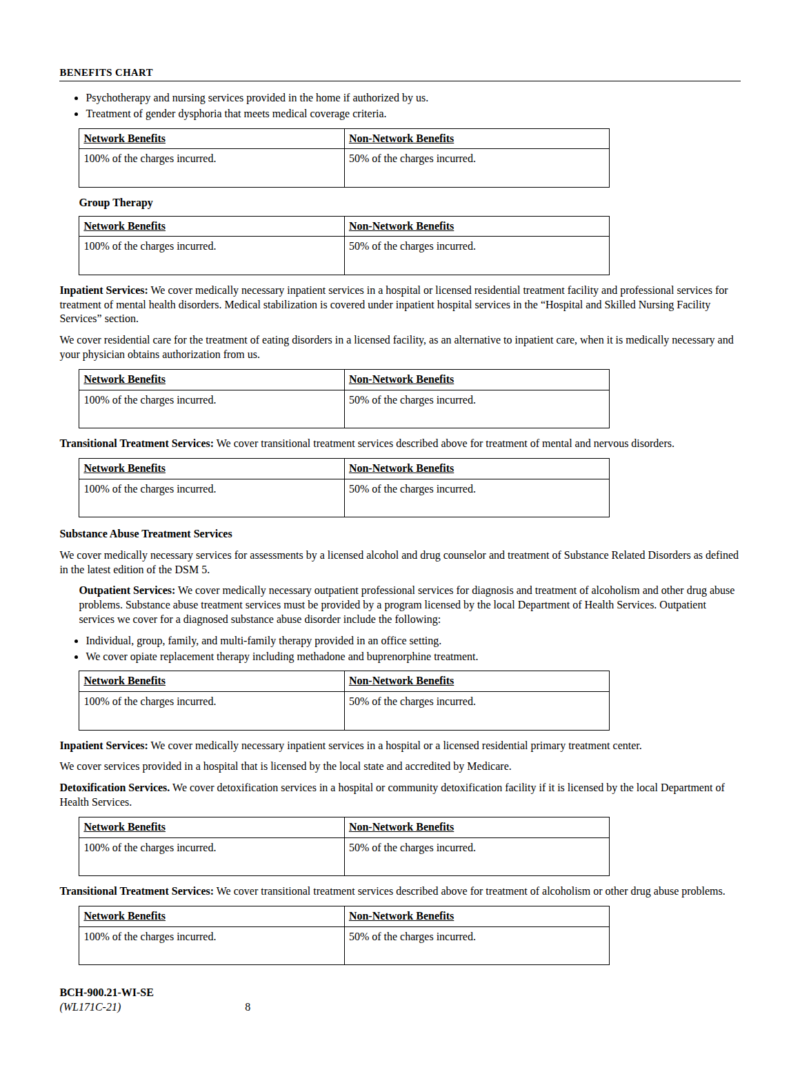BENEFITS CHART
Psychotherapy and nursing services provided in the home if authorized by us.
Treatment of gender dysphoria that meets medical coverage criteria.
| Network Benefits | Non-Network Benefits |
| --- | --- |
| 100% of the charges incurred. | 50% of the charges incurred. |
Group Therapy
| Network Benefits | Non-Network Benefits |
| --- | --- |
| 100% of the charges incurred. | 50% of the charges incurred. |
Inpatient Services: We cover medically necessary inpatient services in a hospital or licensed residential treatment facility and professional services for treatment of mental health disorders. Medical stabilization is covered under inpatient hospital services in the “Hospital and Skilled Nursing Facility Services” section.
We cover residential care for the treatment of eating disorders in a licensed facility, as an alternative to inpatient care, when it is medically necessary and your physician obtains authorization from us.
| Network Benefits | Non-Network Benefits |
| --- | --- |
| 100% of the charges incurred. | 50% of the charges incurred. |
Transitional Treatment Services: We cover transitional treatment services described above for treatment of mental and nervous disorders.
| Network Benefits | Non-Network Benefits |
| --- | --- |
| 100% of the charges incurred. | 50% of the charges incurred. |
Substance Abuse Treatment Services
We cover medically necessary services for assessments by a licensed alcohol and drug counselor and treatment of Substance Related Disorders as defined in the latest edition of the DSM 5.
Outpatient Services: We cover medically necessary outpatient professional services for diagnosis and treatment of alcoholism and other drug abuse problems. Substance abuse treatment services must be provided by a program licensed by the local Department of Health Services. Outpatient services we cover for a diagnosed substance abuse disorder include the following:
Individual, group, family, and multi-family therapy provided in an office setting.
We cover opiate replacement therapy including methadone and buprenorphine treatment.
| Network Benefits | Non-Network Benefits |
| --- | --- |
| 100% of the charges incurred. | 50% of the charges incurred. |
Inpatient Services: We cover medically necessary inpatient services in a hospital or a licensed residential primary treatment center.
We cover services provided in a hospital that is licensed by the local state and accredited by Medicare.
Detoxification Services. We cover detoxification services in a hospital or community detoxification facility if it is licensed by the local Department of Health Services.
| Network Benefits | Non-Network Benefits |
| --- | --- |
| 100% of the charges incurred. | 50% of the charges incurred. |
Transitional Treatment Services: We cover transitional treatment services described above for treatment of alcoholism or other drug abuse problems.
| Network Benefits | Non-Network Benefits |
| --- | --- |
| 100% of the charges incurred. | 50% of the charges incurred. |
BCH-900.21-WI-SE
(WL171C-21) 8